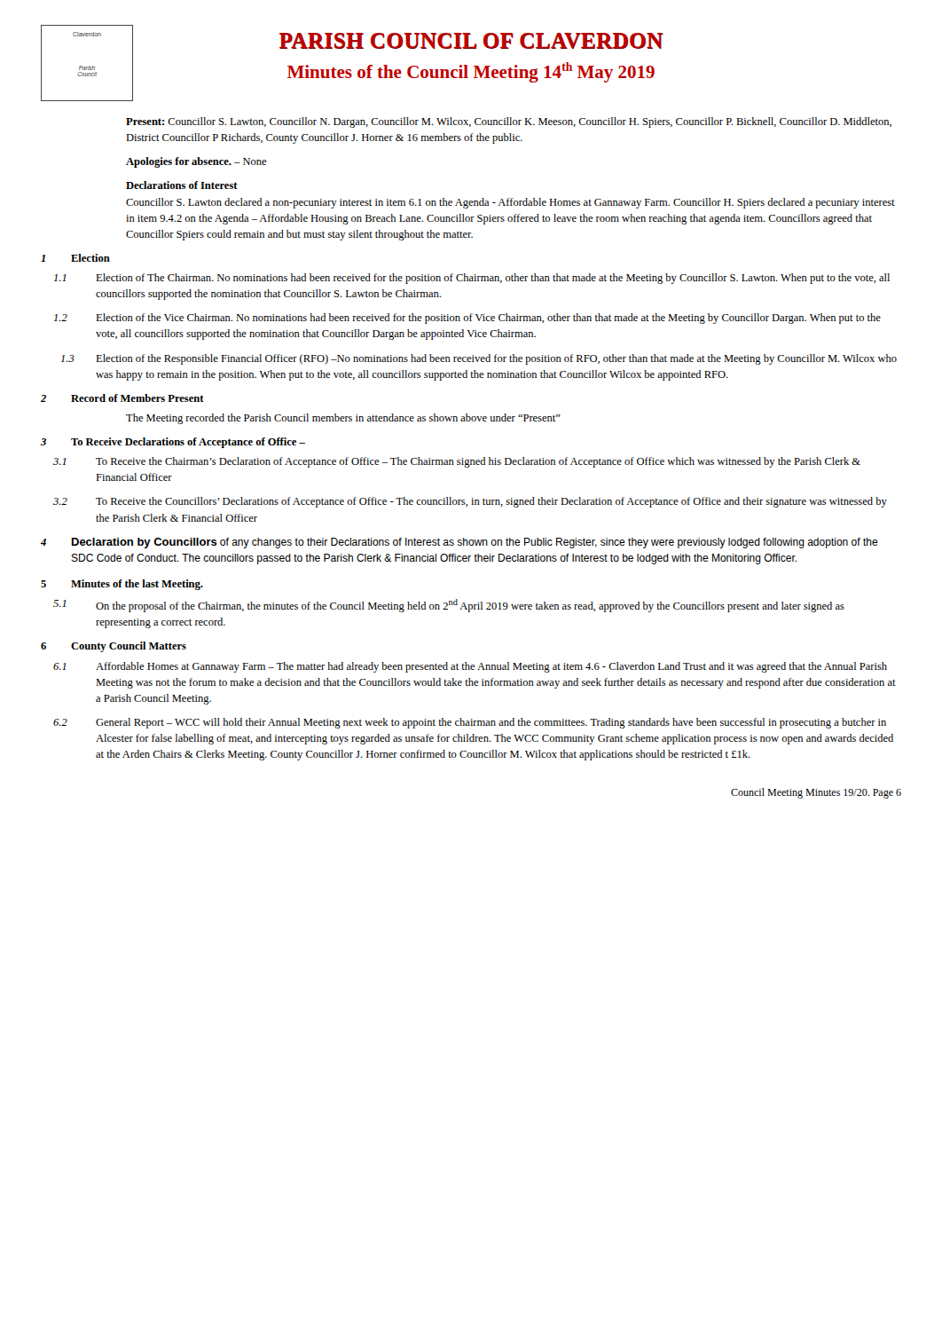Claverdon
Parish
Council
PARISH COUNCIL OF CLAVERDON
Minutes of the Council Meeting 14th May 2019
Present: Councillor S. Lawton, Councillor N. Dargan, Councillor M. Wilcox, Councillor K. Meeson, Councillor H. Spiers, Councillor P. Bicknell, Councillor D. Middleton, District Councillor P Richards, County Councillor J. Horner & 16 members of the public.
Apologies for absence. – None
Declarations of Interest
Councillor S. Lawton declared a non-pecuniary interest in item 6.1 on the Agenda - Affordable Homes at Gannaway Farm. Councillor H. Spiers declared a pecuniary interest in item 9.4.2 on the Agenda – Affordable Housing on Breach Lane. Councillor Spiers offered to leave the room when reaching that agenda item. Councillors agreed that Councillor Spiers could remain and but must stay silent throughout the matter.
1
Election
1.1
Election of The Chairman. No nominations had been received for the position of Chairman, other than that made at the Meeting by Councillor S. Lawton. When put to the vote, all councillors supported the nomination that Councillor S. Lawton be Chairman.
1.2
Election of the Vice Chairman. No nominations had been received for the position of Vice Chairman, other than that made at the Meeting by Councillor Dargan. When put to the vote, all councillors supported the nomination that Councillor Dargan be appointed Vice Chairman.
1.3
Election of the Responsible Financial Officer (RFO) –No nominations had been received for the position of RFO, other than that made at the Meeting by Councillor M. Wilcox who was happy to remain in the position. When put to the vote, all councillors supported the nomination that Councillor Wilcox be appointed RFO.
2
Record of Members Present
The Meeting recorded the Parish Council members in attendance as shown above under “Present”
3
To Receive Declarations of Acceptance of Office –
3.1
To Receive the Chairman’s Declaration of Acceptance of Office – The Chairman signed his Declaration of Acceptance of Office which was witnessed by the Parish Clerk & Financial Officer
3.2
To Receive the Councillors’ Declarations of Acceptance of Office - The councillors, in turn, signed their Declaration of Acceptance of Office and their signature was witnessed by the Parish Clerk & Financial Officer
4
Declaration by Councillors of any changes to their Declarations of Interest as shown on the Public Register, since they were previously lodged following adoption of the SDC Code of Conduct. The councillors passed to the Parish Clerk & Financial Officer their Declarations of Interest to be lodged with the Monitoring Officer.
5
Minutes of the last Meeting.
5.1
On the proposal of the Chairman, the minutes of the Council Meeting held on 2nd April 2019 were taken as read, approved by the Councillors present and later signed as representing a correct record.
6
County Council Matters
6.1
Affordable Homes at Gannaway Farm – The matter had already been presented at the Annual Meeting at item 4.6 - Claverdon Land Trust and it was agreed that the Annual Parish Meeting was not the forum to make a decision and that the Councillors would take the information away and seek further details as necessary and respond after due consideration at a Parish Council Meeting.
6.2
General Report – WCC will hold their Annual Meeting next week to appoint the chairman and the committees. Trading standards have been successful in prosecuting a butcher in Alcester for false labelling of meat, and intercepting toys regarded as unsafe for children. The WCC Community Grant scheme application process is now open and awards decided at the Arden Chairs & Clerks Meeting. County Councillor J. Horner confirmed to Councillor M. Wilcox that applications should be restricted t £1k.
Council Meeting Minutes 19/20. Page 6